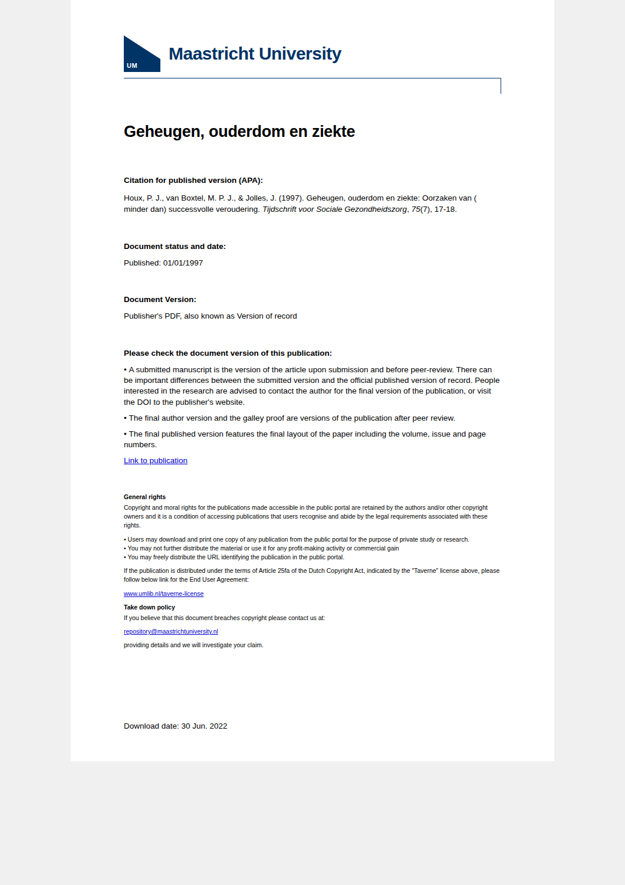Maastricht University
Geheugen, ouderdom en ziekte
Citation for published version (APA):
Houx, P. J., van Boxtel, M. P. J., & Jolles, J. (1997). Geheugen, ouderdom en ziekte: Oorzaken van ( minder dan) successvolle veroudering. Tijdschrift voor Sociale Gezondheidszorg, 75(7), 17-18.
Document status and date:
Published: 01/01/1997
Document Version:
Publisher's PDF, also known as Version of record
Please check the document version of this publication:
A submitted manuscript is the version of the article upon submission and before peer-review. There can be important differences between the submitted version and the official published version of record. People interested in the research are advised to contact the author for the final version of the publication, or visit the DOI to the publisher's website.
The final author version and the galley proof are versions of the publication after peer review.
The final published version features the final layout of the paper including the volume, issue and page numbers.
Link to publication
General rights
Copyright and moral rights for the publications made accessible in the public portal are retained by the authors and/or other copyright owners and it is a condition of accessing publications that users recognise and abide by the legal requirements associated with these rights.
Users may download and print one copy of any publication from the public portal for the purpose of private study or research.
You may not further distribute the material or use it for any profit-making activity or commercial gain
You may freely distribute the URL identifying the publication in the public portal.
If the publication is distributed under the terms of Article 25fa of the Dutch Copyright Act, indicated by the "Taverne" license above, please follow below link for the End User Agreement:
www.umlib.nl/taverne-license
Take down policy
If you believe that this document breaches copyright please contact us at:
repository@maastrichtuniversity.nl
providing details and we will investigate your claim.
Download date: 30 Jun. 2022